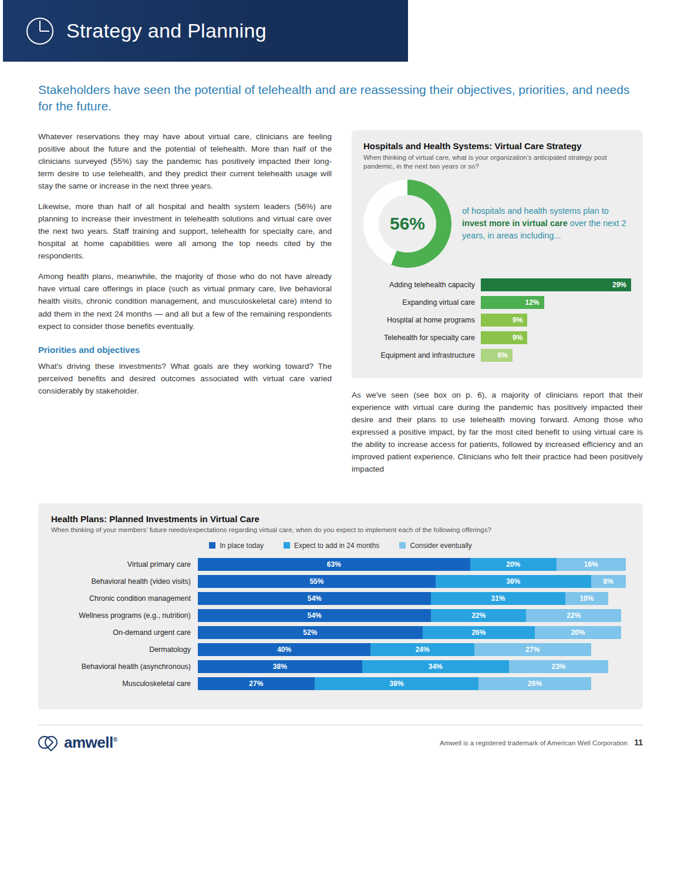Strategy and Planning
Stakeholders have seen the potential of telehealth and are reassessing their objectives, priorities, and needs for the future.
Whatever reservations they may have about virtual care, clinicians are feeling positive about the future and the potential of telehealth. More than half of the clinicians surveyed (55%) say the pandemic has positively impacted their long-term desire to use telehealth, and they predict their current telehealth usage will stay the same or increase in the next three years.
Likewise, more than half of all hospital and health system leaders (56%) are planning to increase their investment in telehealth solutions and virtual care over the next two years. Staff training and support, telehealth for specialty care, and hospital at home capabilities were all among the top needs cited by the respondents.
Among health plans, meanwhile, the majority of those who do not have already have virtual care offerings in place (such as virtual primary care, live behavioral health visits, chronic condition management, and musculoskeletal care) intend to add them in the next 24 months — and all but a few of the remaining respondents expect to consider those benefits eventually.
Priorities and objectives
What's driving these investments? What goals are they working toward? The perceived benefits and desired outcomes associated with virtual care varied considerably by stakeholder.
Hospitals and Health Systems: Virtual Care Strategy
When thinking of virtual care, what is your organization’s anticipated strategy post pandemic, in the next two years or so?
56%
of hospitals and health systems plan to invest more in virtual care over the next 2 years, in areas including...
Adding telehealth capacity
29%
Expanding virtual care
12%
Hospital at home programs
9%
Telehealth for specialty care
9%
Equipment and infrastructure
6%
As we've seen (see box on p. 6), a majority of clinicians report that their experience with virtual care during the pandemic has positively impacted their desire and their plans to use telehealth moving forward. Among those who expressed a positive impact, by far the most cited benefit to using virtual care is the ability to increase access for patients, followed by increased efficiency and an improved patient experience. Clinicians who felt their practice had been positively impacted
Health Plans: Planned Investments in Virtual Care
When thinking of your members’ future needs/expectations regarding virtual care, when do you expect to implement each of the following offerings?
In place today Expect to add in 24 months Consider eventually
Virtual primary care
63%
20%
16%
Behavioral health (video visits)
55%
36%
8%
Chronic condition management
54%
31%
10%
Wellness programs (e.g., nutrition)
54%
22%
22%
On-demand urgent care
52%
26%
20%
Dermatology
40%
24%
27%
Behavioral health (asynchronous)
38%
34%
23%
Musculoskeletal care
27%
38%
26%
amwell®
Amwell is a registered trademark of American Well Corporation 11